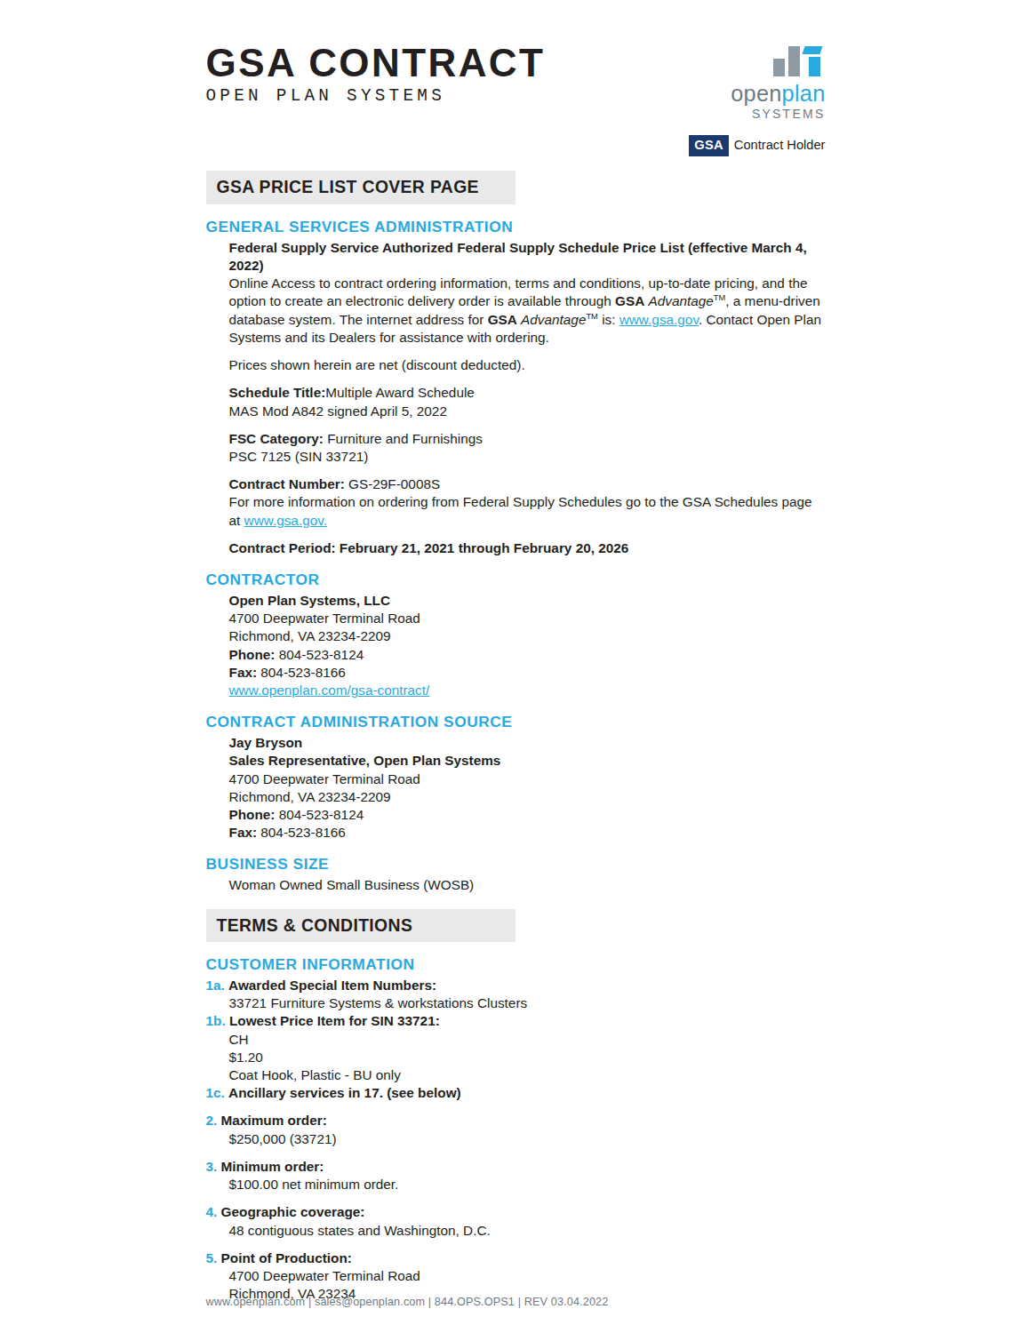GSA CONTRACT
OPEN PLAN SYSTEMS
open plan
SYSTEMS
GSA Contract Holder
GSA PRICE LIST COVER PAGE
GENERAL SERVICES ADMINISTRATION
Federal Supply Service Authorized Federal Supply Schedule Price List (effective March 4, 2022)
Online Access to contract ordering information, terms and conditions, up-to-date pricing, and the option to create an electronic delivery order is available through GSA Advantage TM, a menu-driven database system. The internet address for GSA Advantage TM is: www.gsa.gov. Contact Open Plan Systems and its Dealers for assistance with ordering.
Prices shown herein are net (discount deducted).
Schedule Title: Multiple Award Schedule
MAS Mod A842 signed April 5, 2022
FSC Category: Furniture and Furnishings
PSC 7125 (SIN 33721)
Contract Number: GS-29F-0008S
For more information on ordering from Federal Supply Schedules go to the GSA Schedules page at www.gsa.gov.
Contract Period: February 21, 2021 through February 20, 2026
CONTRACTOR
Open Plan Systems, LLC
4700 Deepwater Terminal Road
Richmond, VA 23234-2209
Phone: 804-523-8124
Fax: 804-523-8166
www.openplan.com/gsa-contract/
CONTRACT ADMINISTRATION SOURCE
Jay Bryson
Sales Representative, Open Plan Systems
4700 Deepwater Terminal Road
Richmond, VA 23234-2209
Phone: 804-523-8124
Fax: 804-523-8166
BUSINESS SIZE
Woman Owned Small Business (WOSB)
TERMS & CONDITIONS
CUSTOMER INFORMATION
1a. Awarded Special Item Numbers:
33721 Furniture Systems & workstations Clusters
1b. Lowest Price Item for SIN 33721:
CH
$1.20
Coat Hook, Plastic - BU only
1c. Ancillary services in 17. (see below)
2. Maximum order:
$250,000 (33721)
3. Minimum order:
$100.00 net minimum order.
4. Geographic coverage:
48 contiguous states and Washington, D.C.
5. Point of Production:
4700 Deepwater Terminal Road
Richmond, VA 23234
www.openplan.com | sales@openplan.com | 844.OPS.OPS1 | REV 03.04.2022